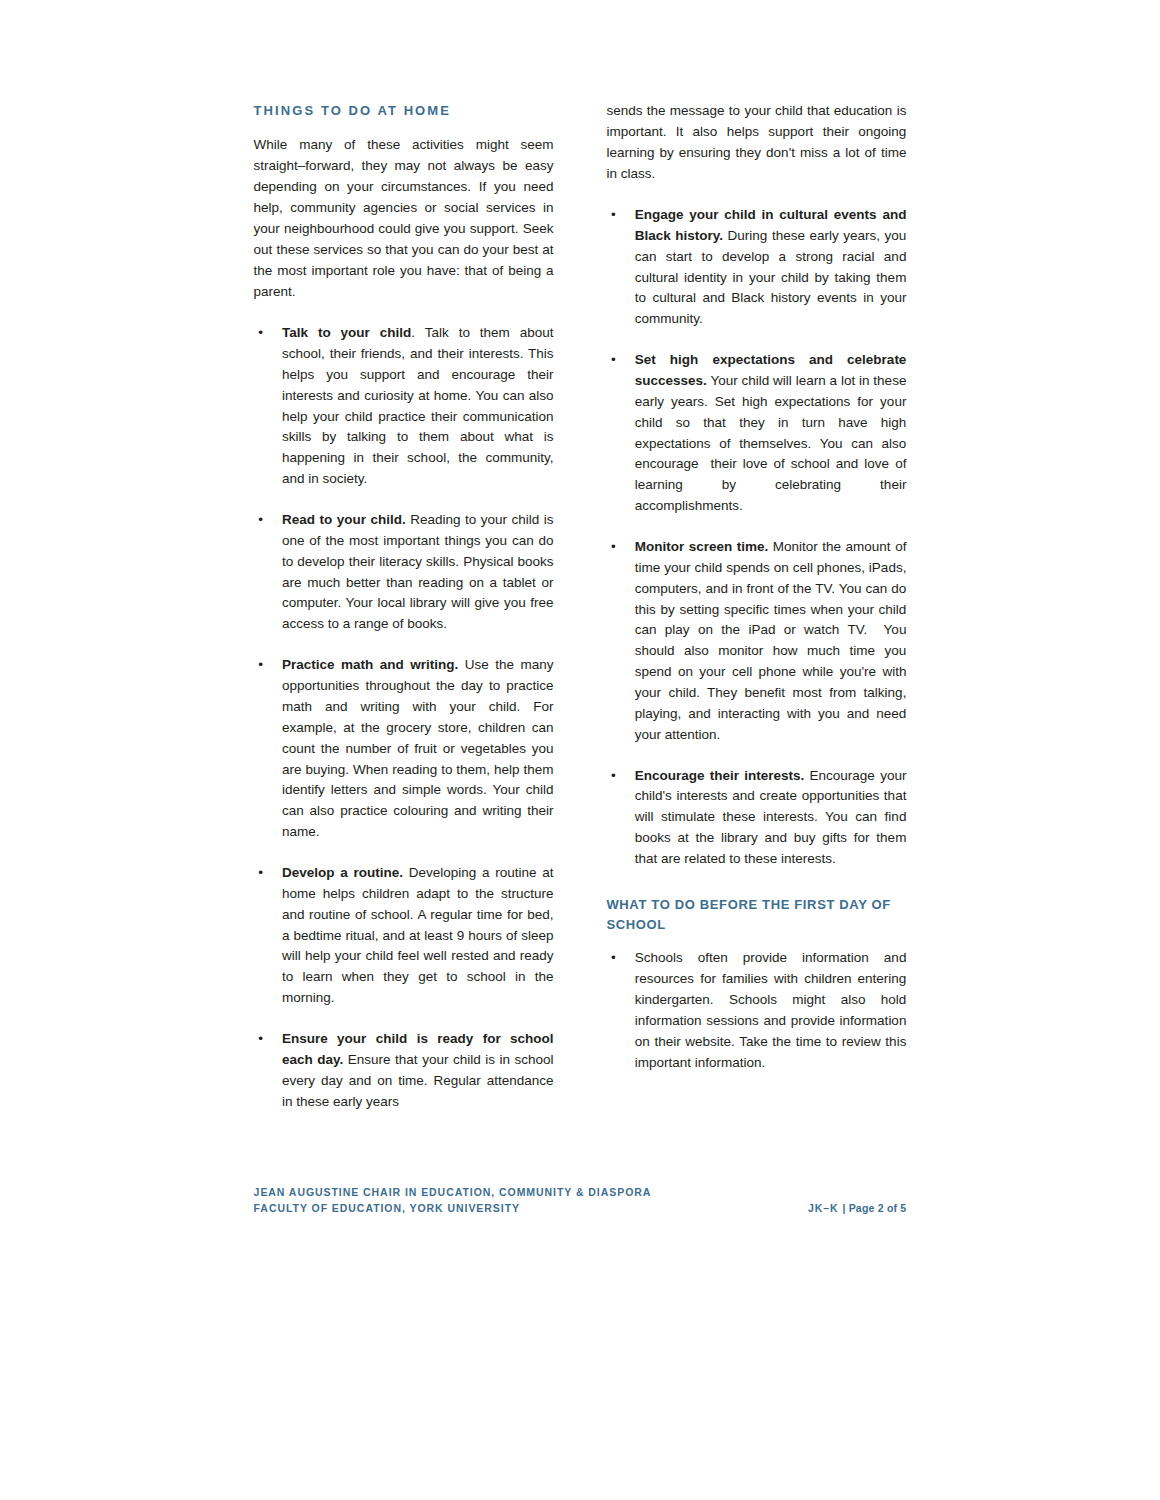Things to do at home
While many of these activities might seem straight–forward, they may not always be easy depending on your circumstances. If you need help, community agencies or social services in your neighbourhood could give you support. Seek out these services so that you can do your best at the most important role you have: that of being a parent.
Talk to your child. Talk to them about school, their friends, and their interests. This helps you support and encourage their interests and curiosity at home. You can also help your child practice their communication skills by talking to them about what is happening in their school, the community, and in society.
Read to your child. Reading to your child is one of the most important things you can do to develop their literacy skills. Physical books are much better than reading on a tablet or computer. Your local library will give you free access to a range of books.
Practice math and writing. Use the many opportunities throughout the day to practice math and writing with your child. For example, at the grocery store, children can count the number of fruit or vegetables you are buying. When reading to them, help them identify letters and simple words. Your child can also practice colouring and writing their name.
Develop a routine. Developing a routine at home helps children adapt to the structure and routine of school. A regular time for bed, a bedtime ritual, and at least 9 hours of sleep will help your child feel well rested and ready to learn when they get to school in the morning.
Ensure your child is ready for school each day. Ensure that your child is in school every day and on time. Regular attendance in these early years
sends the message to your child that education is important. It also helps support their ongoing learning by ensuring they don't miss a lot of time in class.
Engage your child in cultural events and Black history. During these early years, you can start to develop a strong racial and cultural identity in your child by taking them to cultural and Black history events in your community.
Set high expectations and celebrate successes. Your child will learn a lot in these early years. Set high expectations for your child so that they in turn have high expectations of themselves. You can also encourage their love of school and love of learning by celebrating their accomplishments.
Monitor screen time. Monitor the amount of time your child spends on cell phones, iPads, computers, and in front of the TV. You can do this by setting specific times when your child can play on the iPad or watch TV. You should also monitor how much time you spend on your cell phone while you're with your child. They benefit most from talking, playing, and interacting with you and need your attention.
Encourage their interests. Encourage your child's interests and create opportunities that will stimulate these interests. You can find books at the library and buy gifts for them that are related to these interests.
What to do before the first day of school
Schools often provide information and resources for families with children entering kindergarten. Schools might also hold information sessions and provide information on their website. Take the time to review this important information.
Jean Augustine Chair in Education, Community & Diaspora
Faculty of Education, York University
JK–K | Page 2 of 5